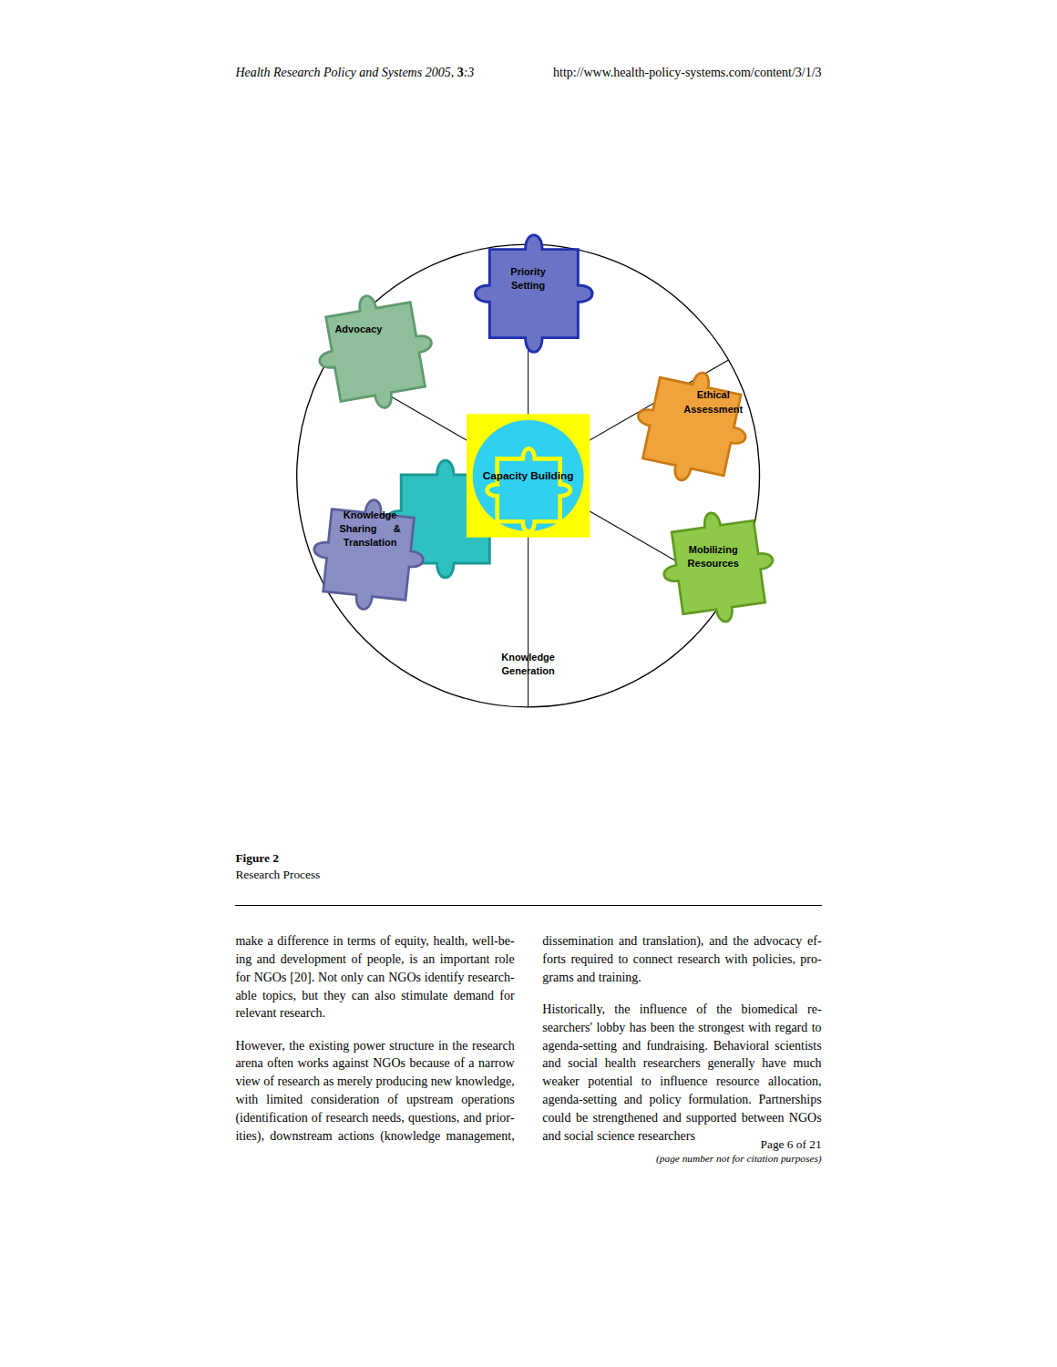Health Research Policy and Systems 2005, 3:3
http://www.health-policy-systems.com/content/3/1/3
Priority Setting Ethical Assessment Mobilizing Resources Knowledge Generation Knowledge Sharing & Translation Advocacy Capacity Building
Figure 2 Research Process
make a difference in terms of equity, health, well-being and development of people, is an important role for NGOs [20]. Not only can NGOs identify researchable topics, but they can also stimulate demand for relevant research.
However, the existing power structure in the research arena often works against NGOs because of a narrow view of research as merely producing new knowledge, with limited consideration of upstream operations (identification of research needs, questions, and priorities), downstream actions (knowledge management, dissemination and translation), and the advocacy efforts required to connect research with policies, programs and training.
Historically, the influence of the biomedical researchers' lobby has been the strongest with regard to agenda-setting and fundraising. Behavioral scientists and social health researchers generally have much weaker potential to influence resource allocation, agenda-setting and policy formulation. Partnerships could be strengthened and supported between NGOs and social science researchers
Page 6 of 21
(page number not for citation purposes)